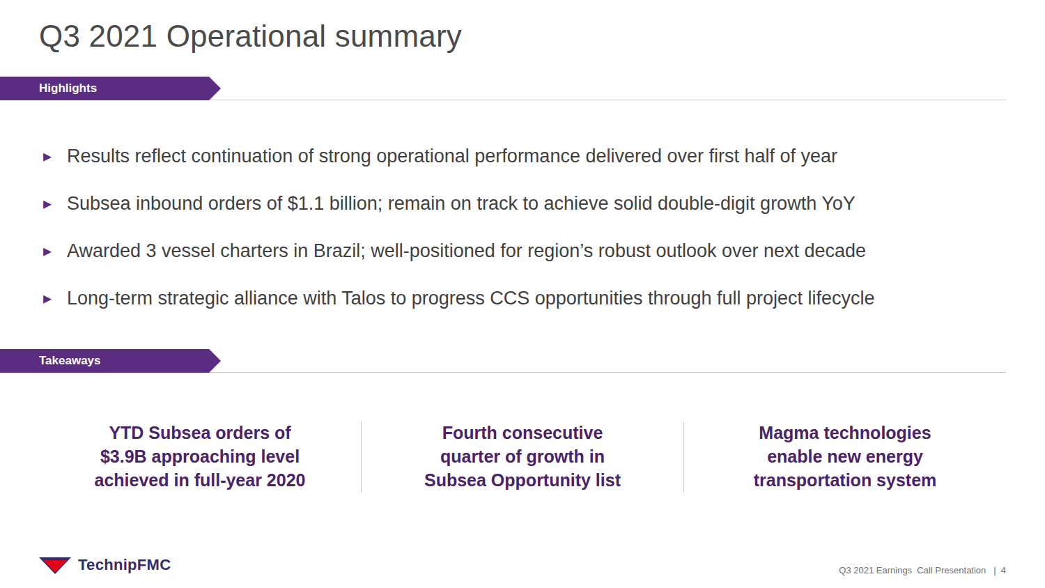Q3 2021 Operational summary
Highlights
Results reflect continuation of strong operational performance delivered over first half of year
Subsea inbound orders of $1.1 billion; remain on track to achieve solid double-digit growth YoY
Awarded 3 vessel charters in Brazil; well-positioned for region’s robust outlook over next decade
Long-term strategic alliance with Talos to progress CCS opportunities through full project lifecycle
Takeaways
YTD Subsea orders of
$3.9B approaching level
achieved in full-year 2020
Fourth consecutive
quarter of growth in
Subsea Opportunity list
Magma technologies
enable new energy
transportation system
TechnipFMC
Q3 2021 Earnings Call Presentation | 4